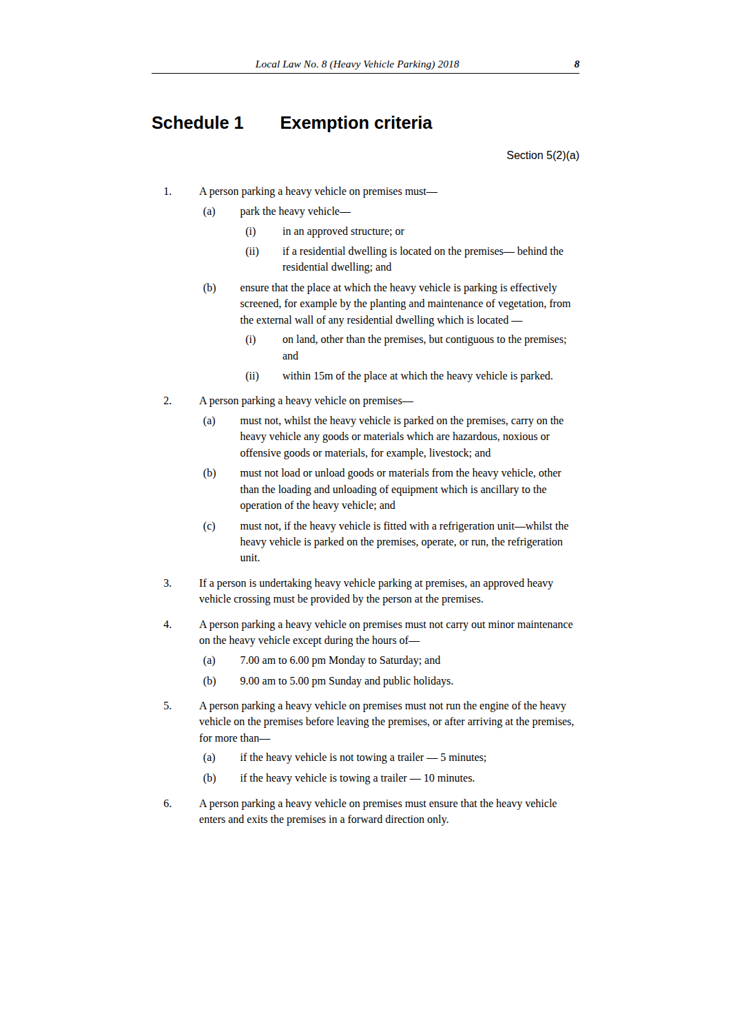Local Law No. 8 (Heavy Vehicle Parking) 2018
8
Schedule 1 Exemption criteria
Section 5(2)(a)
A person parking a heavy vehicle on premises must—
park the heavy vehicle—
in an approved structure; or
if a residential dwelling is located on the premises— behind the residential dwelling; and
ensure that the place at which the heavy vehicle is parking is effectively screened, for example by the planting and maintenance of vegetation, from the external wall of any residential dwelling which is located —
on land, other than the premises, but contiguous to the premises; and
within 15m of the place at which the heavy vehicle is parked.
A person parking a heavy vehicle on premises—
must not, whilst the heavy vehicle is parked on the premises, carry on the heavy vehicle any goods or materials which are hazardous, noxious or offensive goods or materials, for example, livestock; and
must not load or unload goods or materials from the heavy vehicle, other than the loading and unloading of equipment which is ancillary to the operation of the heavy vehicle; and
must not, if the heavy vehicle is fitted with a refrigeration unit—whilst the heavy vehicle is parked on the premises, operate, or run, the refrigeration unit.
If a person is undertaking heavy vehicle parking at premises, an approved heavy vehicle crossing must be provided by the person at the premises.
A person parking a heavy vehicle on premises must not carry out minor maintenance on the heavy vehicle except during the hours of—
7.00 am to 6.00 pm Monday to Saturday; and
9.00 am to 5.00 pm Sunday and public holidays.
A person parking a heavy vehicle on premises must not run the engine of the heavy vehicle on the premises before leaving the premises, or after arriving at the premises, for more than—
if the heavy vehicle is not towing a trailer — 5 minutes;
if the heavy vehicle is towing a trailer — 10 minutes.
A person parking a heavy vehicle on premises must ensure that the heavy vehicle enters and exits the premises in a forward direction only.